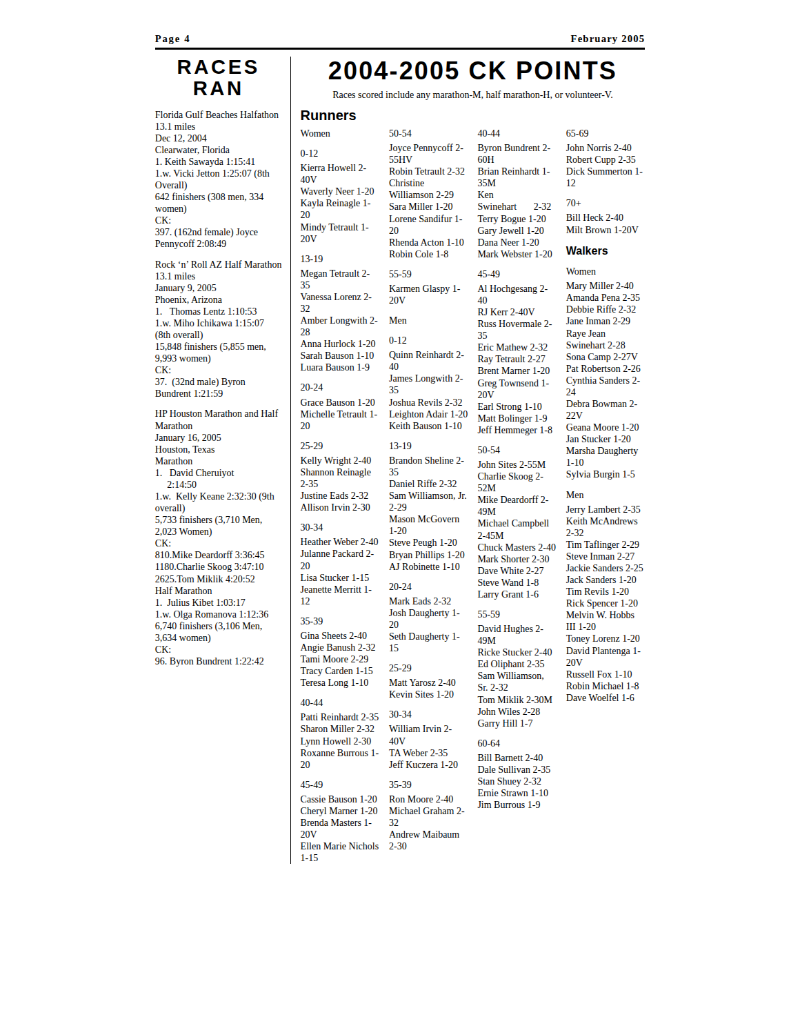Page 4
February 2005
RACES RAN
Florida Gulf Beaches Halfathon 13.1 miles
Dec 12, 2004
Clearwater, Florida
1. Keith Sawayda 1:15:41
1.w. Vicki Jetton 1:25:07 (8th Overall)
642 finishers (308 men, 334 women)
CK:
397. (162nd female) Joyce Pennycoff 2:08:49
Rock ‘n’ Roll AZ Half Marathon 13.1 miles
January 9, 2005
Phoenix, Arizona
1. Thomas Lentz 1:10:53
1.w. Miho Ichikawa 1:15:07 (8th overall)
15,848 finishers (5,855 men, 9,993 women)
CK:
37. (32nd male) Byron Bundrent 1:21:59
HP Houston Marathon and Half Marathon
January 16, 2005
Houston, Texas
Marathon
1. David Cheruiyot
2:14:50
1.w. Kelly Keane 2:32:30 (9th overall)
5,733 finishers (3,710 Men, 2,023 Women)
CK:
810.Mike Deardorff 3:36:45
1180.Charlie Skoog 3:47:10
2625.Tom Miklik 4:20:52
Half Marathon
1. Julius Kibet 1:03:17
1.w. Olga Romanova 1:12:36
6,740 finishers (3,106 Men, 3,634 women)
CK:
96. Byron Bundrent 1:22:42
2004-2005 CK POINTS
Races scored include any marathon-M, half marathon-H, or volunteer-V.
Runners
Women
0-12
Kierra Howell 2-40V
Waverly Neer 1-20
Kayla Reinagle 1-20
Mindy Tetrault 1-20V
13-19
Megan Tetrault 2-35
Vanessa Lorenz 2-32
Amber Longwith 2-28
Anna Hurlock 1-20
Sarah Bauson 1-10
Luara Bauson 1-9
20-24
Grace Bauson 1-20
Michelle Tetrault 1-20
25-29
Kelly Wright 2-40
Shannon Reinagle 2-35
Justine Eads 2-32
Allison Irvin 2-30
30-34
Heather Weber 2-40
Julanne Packard 2-20
Lisa Stucker 1-15
Jeanette Merritt 1-12
35-39
Gina Sheets 2-40
Angie Banush 2-32
Tami Moore 2-29
Tracy Carden 1-15
Teresa Long 1-10
40-44
Patti Reinhardt 2-35
Sharon Miller 2-32
Lynn Howell 2-30
Roxanne Burrous 1-20
45-49
Cassie Bauson 1-20
Cheryl Marner 1-20
Brenda Masters 1-20V
Ellen Marie Nichols 1-15
50-54
Joyce Pennycoff 2-55HV
Robin Tetrault 2-32
Christine Williamson 2-29
Sara Miller 1-20
Lorene Sandifur 1-20
Rhenda Acton 1-10
Robin Cole 1-8
55-59
Karmen Glaspy 1-20V
Men
0-12
Quinn Reinhardt 2-40
James Longwith 2-35
Joshua Revils 2-32
Leighton Adair 1-20
Keith Bauson 1-10
13-19
Brandon Sheline 2-35
Daniel Riffe 2-32
Sam Williamson, Jr. 2-29
Mason McGovern 1-20
Steve Peugh 1-20
Bryan Phillips 1-20
AJ Robinette 1-10
20-24
Mark Eads 2-32
Josh Daugherty 1-20
Seth Daugherty 1-15
25-29
Matt Yarosz 2-40
Kevin Sites 1-20
30-34
William Irvin 2-40V
TA Weber 2-35
Jeff Kuczera 1-20
35-39
Ron Moore 2-40
Michael Graham 2-32
Andrew Maibaum 2-30
40-44
Byron Bundrent 2-60H
Brian Reinhardt 1-35M
Ken Swinehart 2-32
Terry Bogue 1-20
Gary Jewell 1-20
Dana Neer 1-20
Mark Webster 1-20
45-49
Al Hochgesang 2-40
RJ Kerr 2-40V
Russ Hovermale 2-35
Eric Mathew 2-32
Ray Tetrault 2-27
Brent Marner 1-20
Greg Townsend 1-20V
Earl Strong 1-10
Matt Bolinger 1-9
Jeff Hemmeger 1-8
50-54
John Sites 2-55M
Charlie Skoog 2-52M
Mike Deardorff 2-49M
Michael Campbell 2-45M
Chuck Masters 2-40
Mark Shorter 2-30
Dave White 2-27
Steve Wand 1-8
Larry Grant 1-6
55-59
David Hughes 2-49M
Ricke Stucker 2-40
Ed Oliphant 2-35
Sam Williamson, Sr. 2-32
Tom Miklik 2-30M
John Wiles 2-28
Garry Hill 1-7
60-64
Bill Barnett 2-40
Dale Sullivan 2-35
Stan Shuey 2-32
Ernie Strawn 1-10
Jim Burrous 1-9
65-69
John Norris 2-40
Robert Cupp 2-35
Dick Summerton 1-12
70+
Bill Heck 2-40
Milt Brown 1-20V
Walkers
Women
Mary Miller 2-40
Amanda Pena 2-35
Debbie Riffe 2-32
Jane Inman 2-29
Raye Jean Swinehart 2-28
Sona Camp 2-27V
Pat Robertson 2-26
Cynthia Sanders 2-24
Debra Bowman 2-22V
Geana Moore 1-20
Jan Stucker 1-20
Marsha Daugherty 1-10
Sylvia Burgin 1-5
Men
Jerry Lambert 2-35
Keith McAndrews 2-32
Tim Taflinger 2-29
Steve Inman 2-27
Jackie Sanders 2-25
Jack Sanders 1-20
Tim Revils 1-20
Rick Spencer 1-20
Melvin W. Hobbs III 1-20
Toney Lorenz 1-20
David Plantenga 1-20V
Russell Fox 1-10
Robin Michael 1-8
Dave Woelfel 1-6